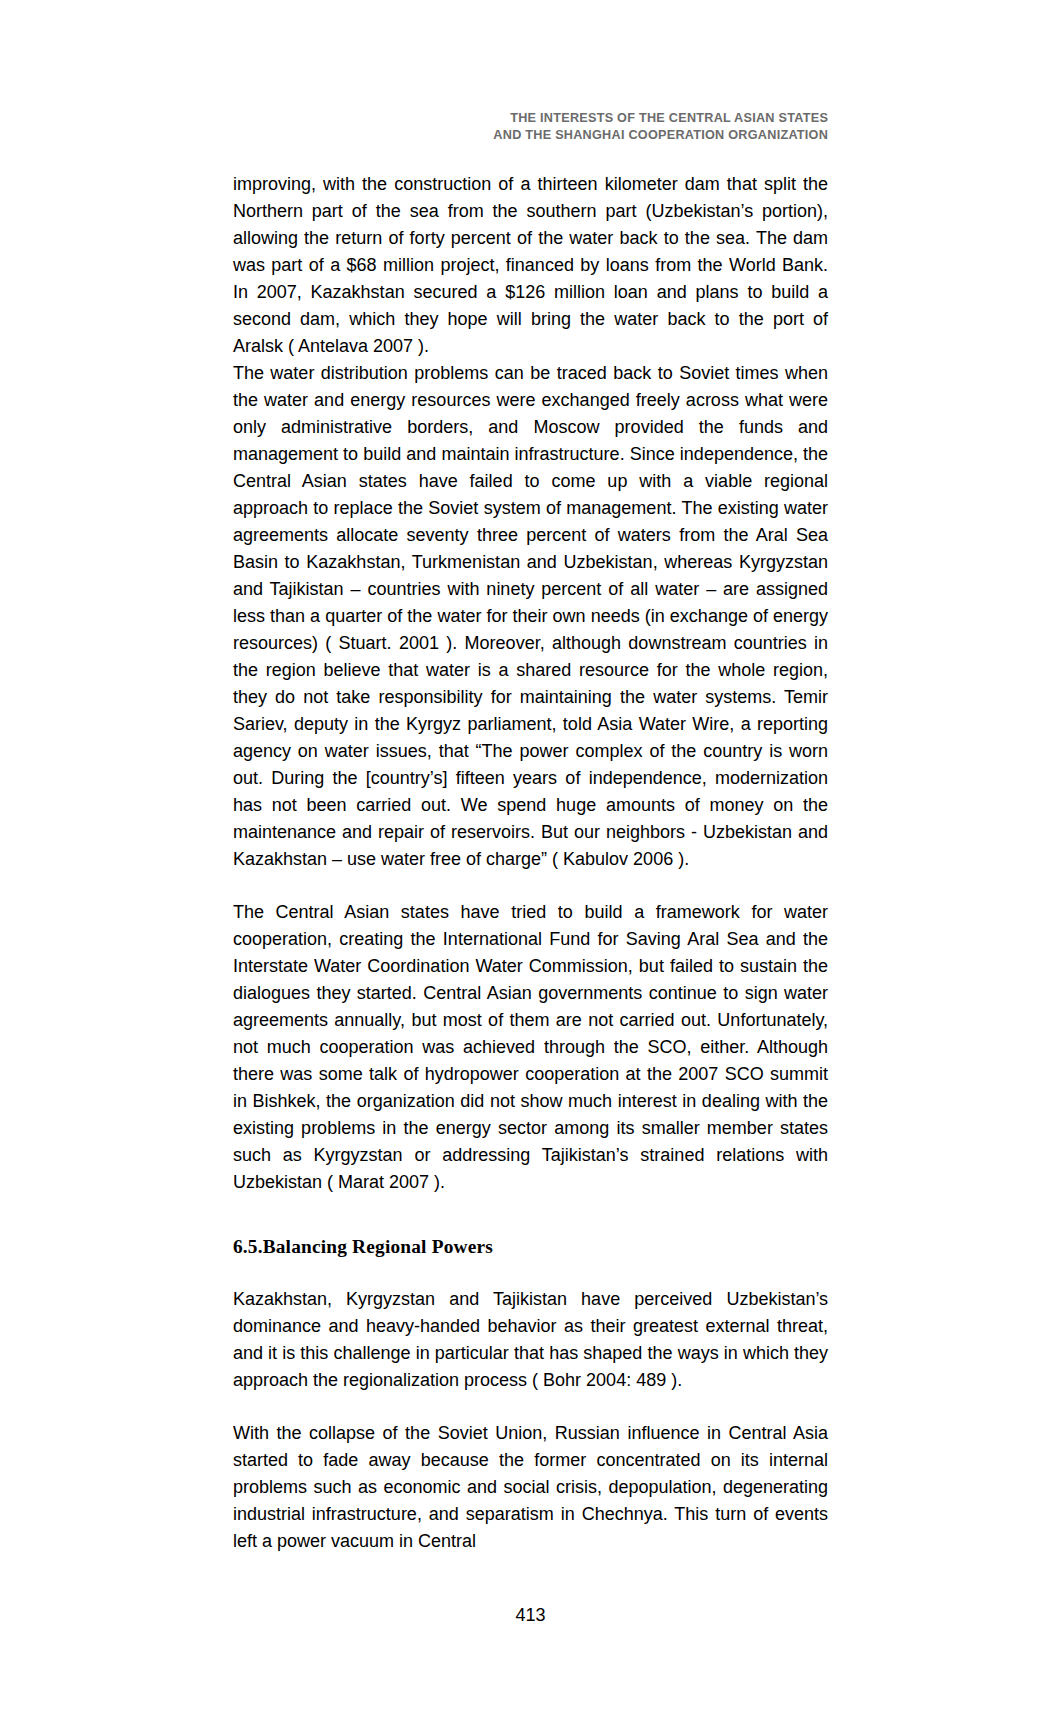THE INTERESTS OF THE CENTRAL ASIAN STATES
AND THE SHANGHAI COOPERATION ORGANIZATION
improving, with the construction of a thirteen kilometer dam that split the Northern part of the sea from the southern part (Uzbekistan’s portion), allowing the return of forty percent of the water back to the sea. The dam was part of a $68 million project, financed by loans from the World Bank. In 2007, Kazakhstan secured a $126 million loan and plans to build a second dam, which they hope will bring the water back to the port of Aralsk ( Antelava 2007 ).
The water distribution problems can be traced back to Soviet times when the water and energy resources were exchanged freely across what were only administrative borders, and Moscow provided the funds and management to build and maintain infrastructure. Since independence, the Central Asian states have failed to come up with a viable regional approach to replace the Soviet system of management. The existing water agreements allocate seventy three percent of waters from the Aral Sea Basin to Kazakhstan, Turkmenistan and Uzbekistan, whereas Kyrgyzstan and Tajikistan – countries with ninety percent of all water – are assigned less than a quarter of the water for their own needs (in exchange of energy resources) ( Stuart. 2001 ). Moreover, although downstream countries in the region believe that water is a shared resource for the whole region, they do not take responsibility for maintaining the water systems. Temir Sariev, deputy in the Kyrgyz parliament, told Asia Water Wire, a reporting agency on water issues, that “The power complex of the country is worn out. During the [country’s] fifteen years of independence, modernization has not been carried out. We spend huge amounts of money on the maintenance and repair of reservoirs. But our neighbors - Uzbekistan and Kazakhstan – use water free of charge” ( Kabulov 2006 ).
The Central Asian states have tried to build a framework for water cooperation, creating the International Fund for Saving Aral Sea and the Interstate Water Coordination Water Commission, but failed to sustain the dialogues they started. Central Asian governments continue to sign water agreements annually, but most of them are not carried out. Unfortunately, not much cooperation was achieved through the SCO, either. Although there was some talk of hydropower cooperation at the 2007 SCO summit in Bishkek, the organization did not show much interest in dealing with the existing problems in the energy sector among its smaller member states such as Kyrgyzstan or addressing Tajikistan’s strained relations with Uzbekistan ( Marat 2007 ).
6.5.Balancing Regional Powers
Kazakhstan, Kyrgyzstan and Tajikistan have perceived Uzbekistan’s dominance and heavy-handed behavior as their greatest external threat, and it is this challenge in particular that has shaped the ways in which they approach the regionalization process ( Bohr 2004: 489 ).
With the collapse of the Soviet Union, Russian influence in Central Asia started to fade away because the former concentrated on its internal problems such as economic and social crisis, depopulation, degenerating industrial infrastructure, and separatism in Chechnya. This turn of events left a power vacuum in Central
413